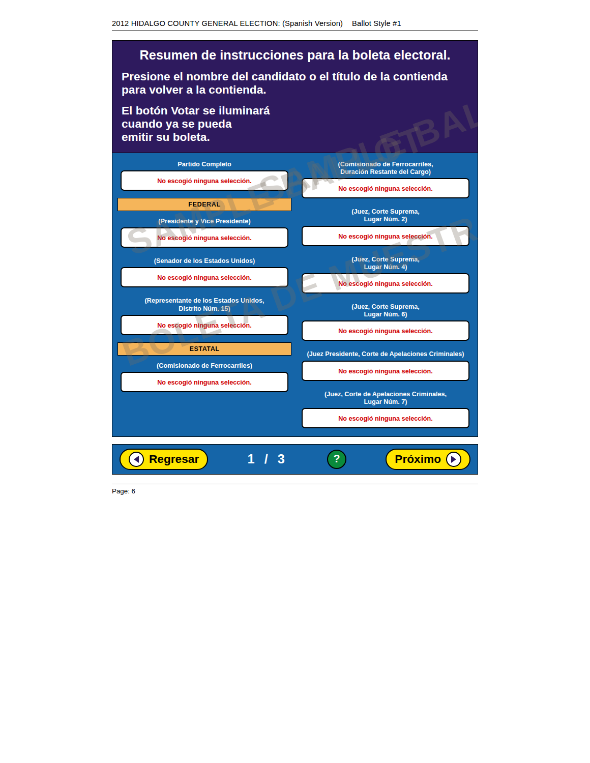2012 HIDALGO COUNTY GENERAL ELECTION: (Spanish Version)Ballot Style #1
Resumen de instrucciones para la boleta electoral.
Presione el nombre del candidato o el título de la contienda para volver a la contienda.
El botón Votar se iluminará
cuando ya se pueda
emitir su boleta.
Partido Completo
No escogió ninguna selección.
FEDERAL
(Presidente y Vice Presidente)
No escogió ninguna selección.
(Senador de los Estados Unidos)
No escogió ninguna selección.
(Representante de los Estados Unidos,
Distrito Núm. 15)
No escogió ninguna selección.
ESTATAL
(Comisionado de Ferrocarriles)
No escogió ninguna selección.
(Comisionado de Ferrocarriles,
Duración Restante del Cargo)
No escogió ninguna selección.
(Juez, Corte Suprema,
Lugar Núm. 2)
No escogió ninguna selección.
(Juez, Corte Suprema,
Lugar Núm. 4)
No escogió ninguna selección.
(Juez, Corte Suprema,
Lugar Núm. 6)
No escogió ninguna selección.
(Juez Presidente, Corte de Apelaciones Criminales)
No escogió ninguna selección.
(Juez, Corte de Apelaciones Criminales,
Lugar Núm. 7)
No escogió ninguna selección.
Regresar
1 / 3
?
Próximo
SAMPLE BALLOT BOLETA DE MUESTRA SAMPLE BALLOT
Page: 6